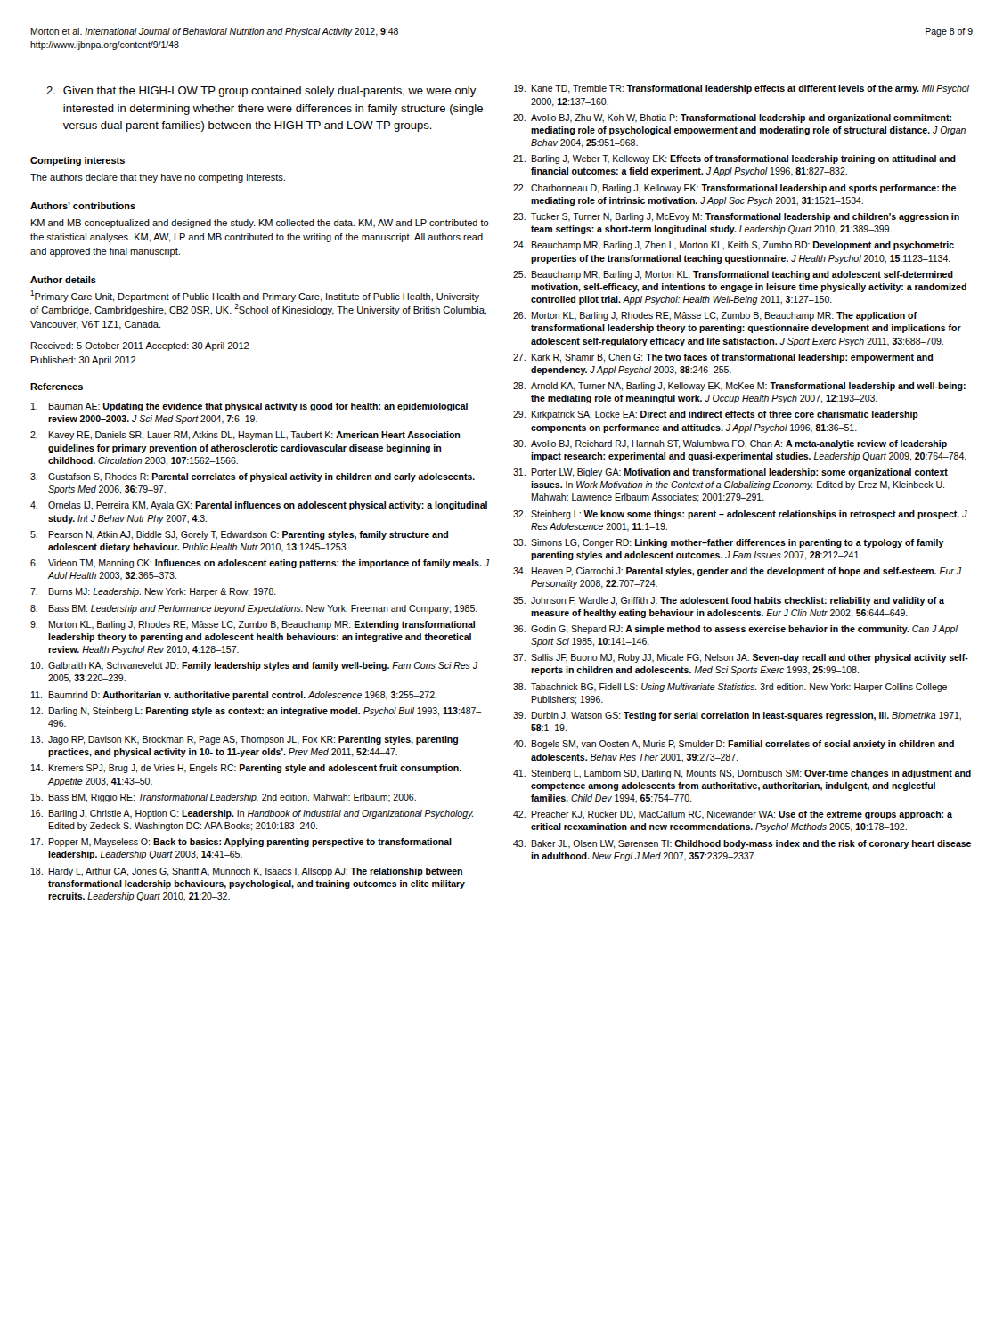Morton et al. International Journal of Behavioral Nutrition and Physical Activity 2012, 9:48
http://www.ijbnpa.org/content/9/1/48
Page 8 of 9
2. Given that the HIGH-LOW TP group contained solely dual-parents, we were only interested in determining whether there were differences in family structure (single versus dual parent families) between the HIGH TP and LOW TP groups.
Competing interests
The authors declare that they have no competing interests.
Authors' contributions
KM and MB conceptualized and designed the study. KM collected the data. KM, AW and LP contributed to the statistical analyses. KM, AW, LP and MB contributed to the writing of the manuscript. All authors read and approved the final manuscript.
Author details
1Primary Care Unit, Department of Public Health and Primary Care, Institute of Public Health, University of Cambridge, Cambridgeshire, CB2 0SR, UK. 2School of Kinesiology, The University of British Columbia, Vancouver, V6T 1Z1, Canada.
Received: 5 October 2011 Accepted: 30 April 2012
Published: 30 April 2012
References
Bauman AE: Updating the evidence that physical activity is good for health: an epidemiological review 2000–2003. J Sci Med Sport 2004, 7:6–19.
Kavey RE, Daniels SR, Lauer RM, Atkins DL, Hayman LL, Taubert K: American Heart Association guidelines for primary prevention of atherosclerotic cardiovascular disease beginning in childhood. Circulation 2003, 107:1562–1566.
Gustafson S, Rhodes R: Parental correlates of physical activity in children and early adolescents. Sports Med 2006, 36:79–97.
Ornelas IJ, Perreira KM, Ayala GX: Parental influences on adolescent physical activity: a longitudinal study. Int J Behav Nutr Phy 2007, 4:3.
Pearson N, Atkin AJ, Biddle SJ, Gorely T, Edwardson C: Parenting styles, family structure and adolescent dietary behaviour. Public Health Nutr 2010, 13:1245–1253.
Videon TM, Manning CK: Influences on adolescent eating patterns: the importance of family meals. J Adol Health 2003, 32:365–373.
Burns MJ: Leadership. New York: Harper & Row; 1978.
Bass BM: Leadership and Performance beyond Expectations. New York: Freeman and Company; 1985.
Morton KL, Barling J, Rhodes RE, Mâsse LC, Zumbo B, Beauchamp MR: Extending transformational leadership theory to parenting and adolescent health behaviours: an integrative and theoretical review. Health Psychol Rev 2010, 4:128–157.
Galbraith KA, Schvaneveldt JD: Family leadership styles and family well-being. Fam Cons Sci Res J 2005, 33:220–239.
Baumrind D: Authoritarian v. authoritative parental control. Adolescence 1968, 3:255–272.
Darling N, Steinberg L: Parenting style as context: an integrative model. Psychol Bull 1993, 113:487–496.
Jago RP, Davison KK, Brockman R, Page AS, Thompson JL, Fox KR: Parenting styles, parenting practices, and physical activity in 10- to 11-year olds'. Prev Med 2011, 52:44–47.
Kremers SPJ, Brug J, de Vries H, Engels RC: Parenting style and adolescent fruit consumption. Appetite 2003, 41:43–50.
Bass BM, Riggio RE: Transformational Leadership. 2nd edition. Mahwah: Erlbaum; 2006.
Barling J, Christie A, Hoption C: Leadership. In Handbook of Industrial and Organizational Psychology. Edited by Zedeck S. Washington DC: APA Books; 2010:183–240.
Popper M, Mayseless O: Back to basics: Applying parenting perspective to transformational leadership. Leadership Quart 2003, 14:41–65.
Hardy L, Arthur CA, Jones G, Shariff A, Munnoch K, Isaacs I, Allsopp AJ: The relationship between transformational leadership behaviours, psychological, and training outcomes in elite military recruits. Leadership Quart 2010, 21:20–32.
Kane TD, Tremble TR: Transformational leadership effects at different levels of the army. Mil Psychol 2000, 12:137–160.
Avolio BJ, Zhu W, Koh W, Bhatia P: Transformational leadership and organizational commitment: mediating role of psychological empowerment and moderating role of structural distance. J Organ Behav 2004, 25:951–968.
Barling J, Weber T, Kelloway EK: Effects of transformational leadership training on attitudinal and financial outcomes: a field experiment. J Appl Psychol 1996, 81:827–832.
Charbonneau D, Barling J, Kelloway EK: Transformational leadership and sports performance: the mediating role of intrinsic motivation. J Appl Soc Psych 2001, 31:1521–1534.
Tucker S, Turner N, Barling J, McEvoy M: Transformational leadership and children's aggression in team settings: a short-term longitudinal study. Leadership Quart 2010, 21:389–399.
Beauchamp MR, Barling J, Zhen L, Morton KL, Keith S, Zumbo BD: Development and psychometric properties of the transformational teaching questionnaire. J Health Psychol 2010, 15:1123–1134.
Beauchamp MR, Barling J, Morton KL: Transformational teaching and adolescent self-determined motivation, self-efficacy, and intentions to engage in leisure time physically activity: a randomized controlled pilot trial. Appl Psychol: Health Well-Being 2011, 3:127–150.
Morton KL, Barling J, Rhodes RE, Mâsse LC, Zumbo B, Beauchamp MR: The application of transformational leadership theory to parenting: questionnaire development and implications for adolescent self-regulatory efficacy and life satisfaction. J Sport Exerc Psych 2011, 33:688–709.
Kark R, Shamir B, Chen G: The two faces of transformational leadership: empowerment and dependency. J Appl Psychol 2003, 88:246–255.
Arnold KA, Turner NA, Barling J, Kelloway EK, McKee M: Transformational leadership and well-being: the mediating role of meaningful work. J Occup Health Psych 2007, 12:193–203.
Kirkpatrick SA, Locke EA: Direct and indirect effects of three core charismatic leadership components on performance and attitudes. J Appl Psychol 1996, 81:36–51.
Avolio BJ, Reichard RJ, Hannah ST, Walumbwa FO, Chan A: A meta-analytic review of leadership impact research: experimental and quasi-experimental studies. Leadership Quart 2009, 20:764–784.
Porter LW, Bigley GA: Motivation and transformational leadership: some organizational context issues. In Work Motivation in the Context of a Globalizing Economy. Edited by Erez M, Kleinbeck U. Mahwah: Lawrence Erlbaum Associates; 2001:279–291.
Steinberg L: We know some things: parent – adolescent relationships in retrospect and prospect. J Res Adolescence 2001, 11:1–19.
Simons LG, Conger RD: Linking mother–father differences in parenting to a typology of family parenting styles and adolescent outcomes. J Fam Issues 2007, 28:212–241.
Heaven P, Ciarrochi J: Parental styles, gender and the development of hope and self-esteem. Eur J Personality 2008, 22:707–724.
Johnson F, Wardle J, Griffith J: The adolescent food habits checklist: reliability and validity of a measure of healthy eating behaviour in adolescents. Eur J Clin Nutr 2002, 56:644–649.
Godin G, Shepard RJ: A simple method to assess exercise behavior in the community. Can J Appl Sport Sci 1985, 10:141–146.
Sallis JF, Buono MJ, Roby JJ, Micale FG, Nelson JA: Seven-day recall and other physical activity self-reports in children and adolescents. Med Sci Sports Exerc 1993, 25:99–108.
Tabachnick BG, Fidell LS: Using Multivariate Statistics. 3rd edition. New York: Harper Collins College Publishers; 1996.
Durbin J, Watson GS: Testing for serial correlation in least-squares regression, III. Biometrika 1971, 58:1–19.
Bogels SM, van Oosten A, Muris P, Smulder D: Familial correlates of social anxiety in children and adolescents. Behav Res Ther 2001, 39:273–287.
Steinberg L, Lamborn SD, Darling N, Mounts NS, Dornbusch SM: Over-time changes in adjustment and competence among adolescents from authoritative, authoritarian, indulgent, and neglectful families. Child Dev 1994, 65:754–770.
Preacher KJ, Rucker DD, MacCallum RC, Nicewander WA: Use of the extreme groups approach: a critical reexamination and new recommendations. Psychol Methods 2005, 10:178–192.
Baker JL, Olsen LW, Sørensen TI: Childhood body-mass index and the risk of coronary heart disease in adulthood. New Engl J Med 2007, 357:2329–2337.